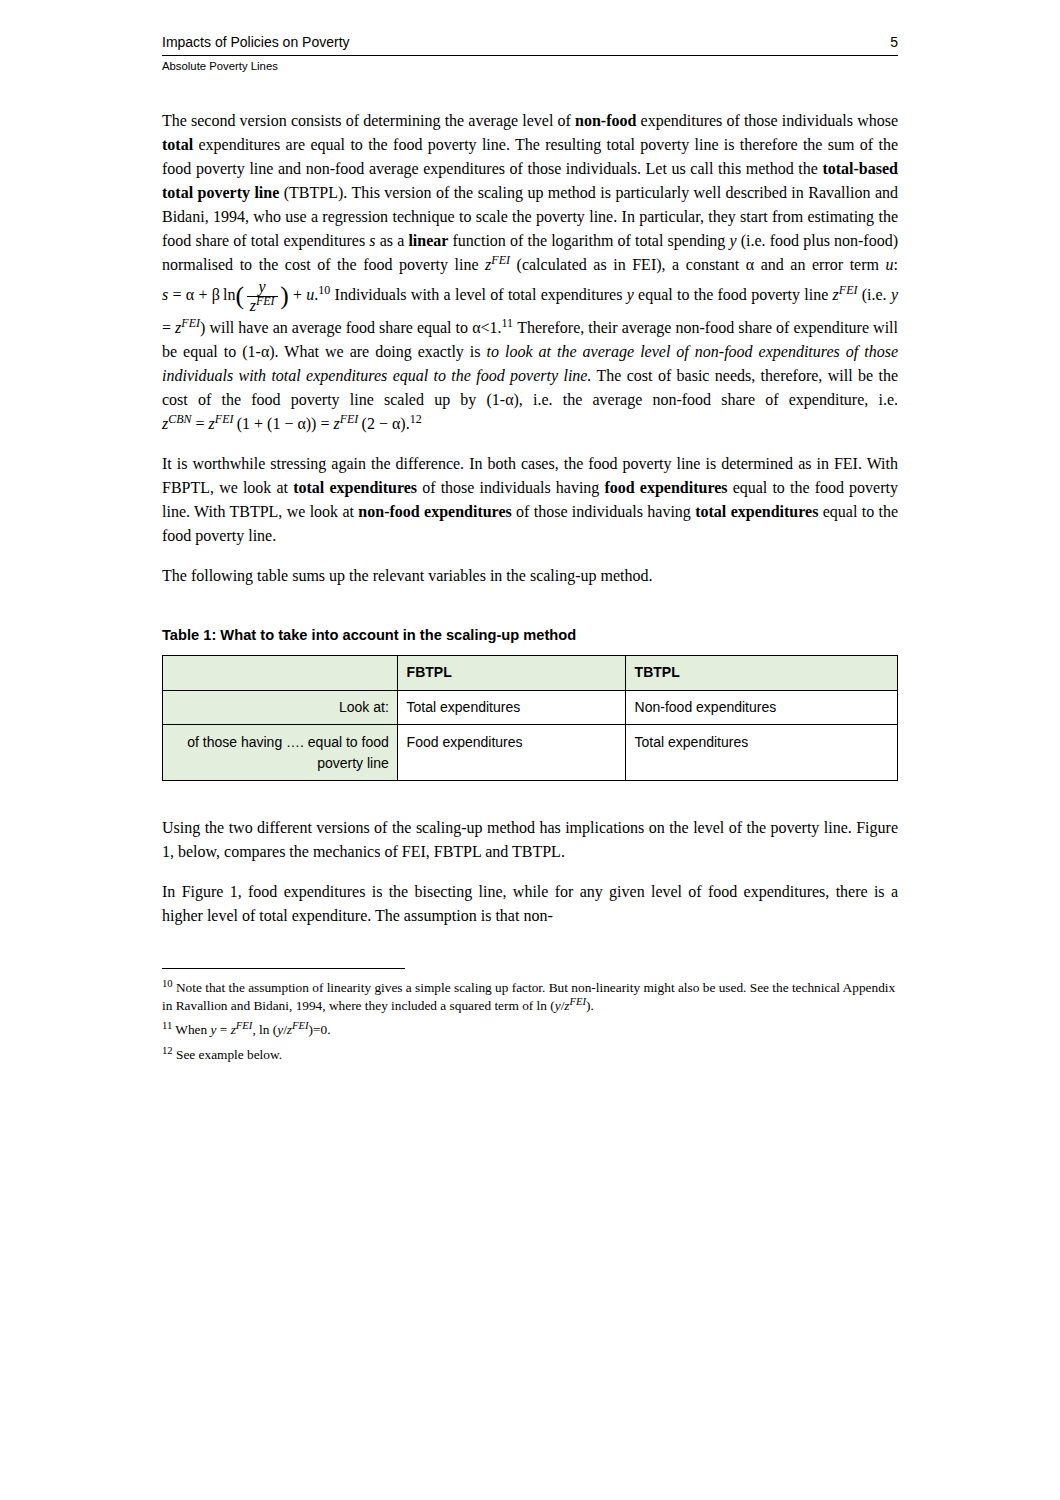Impacts of Policies on Poverty 5
Absolute Poverty Lines
The second version consists of determining the average level of non-food expenditures of those individuals whose total expenditures are equal to the food poverty line. The resulting total poverty line is therefore the sum of the food poverty line and non-food average expenditures of those individuals. Let us call this method the total-based total poverty line (TBTPL). This version of the scaling up method is particularly well described in Ravallion and Bidani, 1994, who use a regression technique to scale the poverty line. In particular, they start from estimating the food share of total expenditures s as a linear function of the logarithm of total spending y (i.e. food plus non-food) normalised to the cost of the food poverty line zFEI (calculated as in FEI), a constant α and an error term u: s = α + β ln(yzFEI) + u.10 Individuals with a level of total expenditures y equal to the food poverty line zFEI (i.e. y = zFEI) will have an average food share equal to α<1.11 Therefore, their average non-food share of expenditure will be equal to (1-α). What we are doing exactly is to look at the average level of non-food expenditures of those individuals with total expenditures equal to the food poverty line. The cost of basic needs, therefore, will be the cost of the food poverty line scaled up by (1-α), i.e. the average non-food share of expenditure, i.e. zCBN = zFEI (1 + (1 − α)) = zFEI (2 − α).12
It is worthwhile stressing again the difference. In both cases, the food poverty line is determined as in FEI. With FBPTL, we look at total expenditures of those individuals having food expenditures equal to the food poverty line. With TBTPL, we look at non-food expenditures of those individuals having total expenditures equal to the food poverty line.
The following table sums up the relevant variables in the scaling-up method.
Table 1: What to take into account in the scaling-up method
| | FBTPL | TBTPL |
| --- | --- | --- |
| Look at: | Total expenditures | Non-food expenditures |
| of those having …. equal to food poverty line | Food expenditures | Total expenditures |
Using the two different versions of the scaling-up method has implications on the level of the poverty line. Figure 1, below, compares the mechanics of FEI, FBTPL and TBTPL.
In Figure 1, food expenditures is the bisecting line, while for any given level of food expenditures, there is a higher level of total expenditure. The assumption is that non-
10 Note that the assumption of linearity gives a simple scaling up factor. But non-linearity might also be used. See the technical Appendix in Ravallion and Bidani, 1994, where they included a squared term of ln (y/zFEI).
11 When y = zFEI, ln (y/zFEI)=0.
12 See example below.